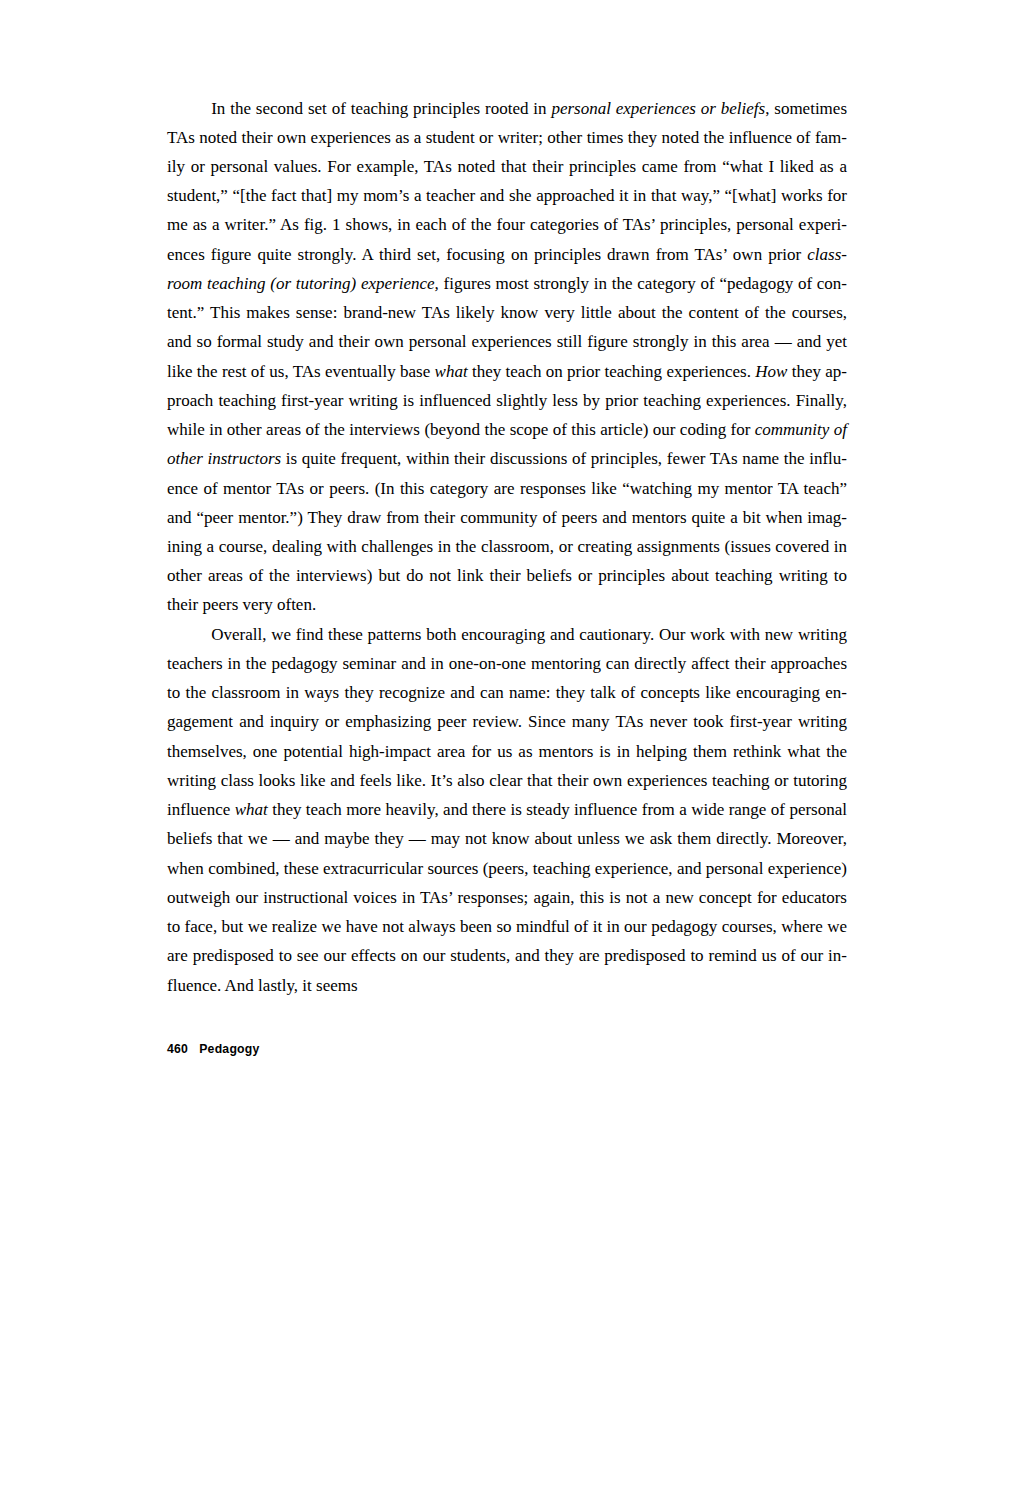In the second set of teaching principles rooted in personal experiences or beliefs, sometimes TAs noted their own experiences as a student or writer; other times they noted the influence of family or personal values. For example, TAs noted that their principles came from “what I liked as a student,” “[the fact that] my mom’s a teacher and she approached it in that way,” “[what] works for me as a writer.” As fig. 1 shows, in each of the four categories of TAs’ principles, personal experiences figure quite strongly. A third set, focusing on principles drawn from TAs’ own prior classroom teaching (or tutoring) experience, figures most strongly in the category of “pedagogy of content.” This makes sense: brand-new TAs likely know very little about the content of the courses, and so formal study and their own personal experiences still figure strongly in this area — and yet like the rest of us, TAs eventually base what they teach on prior teaching experiences. How they approach teaching first-year writing is influenced slightly less by prior teaching experiences. Finally, while in other areas of the interviews (beyond the scope of this article) our coding for community of other instructors is quite frequent, within their discussions of principles, fewer TAs name the influence of mentor TAs or peers. (In this category are responses like “watching my mentor TA teach” and “peer mentor.”) They draw from their community of peers and mentors quite a bit when imagining a course, dealing with challenges in the classroom, or creating assignments (issues covered in other areas of the interviews) but do not link their beliefs or principles about teaching writing to their peers very often.
Overall, we find these patterns both encouraging and cautionary. Our work with new writing teachers in the pedagogy seminar and in one-on-one mentoring can directly affect their approaches to the classroom in ways they recognize and can name: they talk of concepts like encouraging engagement and inquiry or emphasizing peer review. Since many TAs never took first-year writing themselves, one potential high-impact area for us as mentors is in helping them rethink what the writing class looks like and feels like. It’s also clear that their own experiences teaching or tutoring influence what they teach more heavily, and there is steady influence from a wide range of personal beliefs that we — and maybe they — may not know about unless we ask them directly. Moreover, when combined, these extracurricular sources (peers, teaching experience, and personal experience) outweigh our instructional voices in TAs’ responses; again, this is not a new concept for educators to face, but we realize we have not always been so mindful of it in our pedagogy courses, where we are predisposed to see our effects on our students, and they are predisposed to remind us of our influence. And lastly, it seems
460 Pedagogy